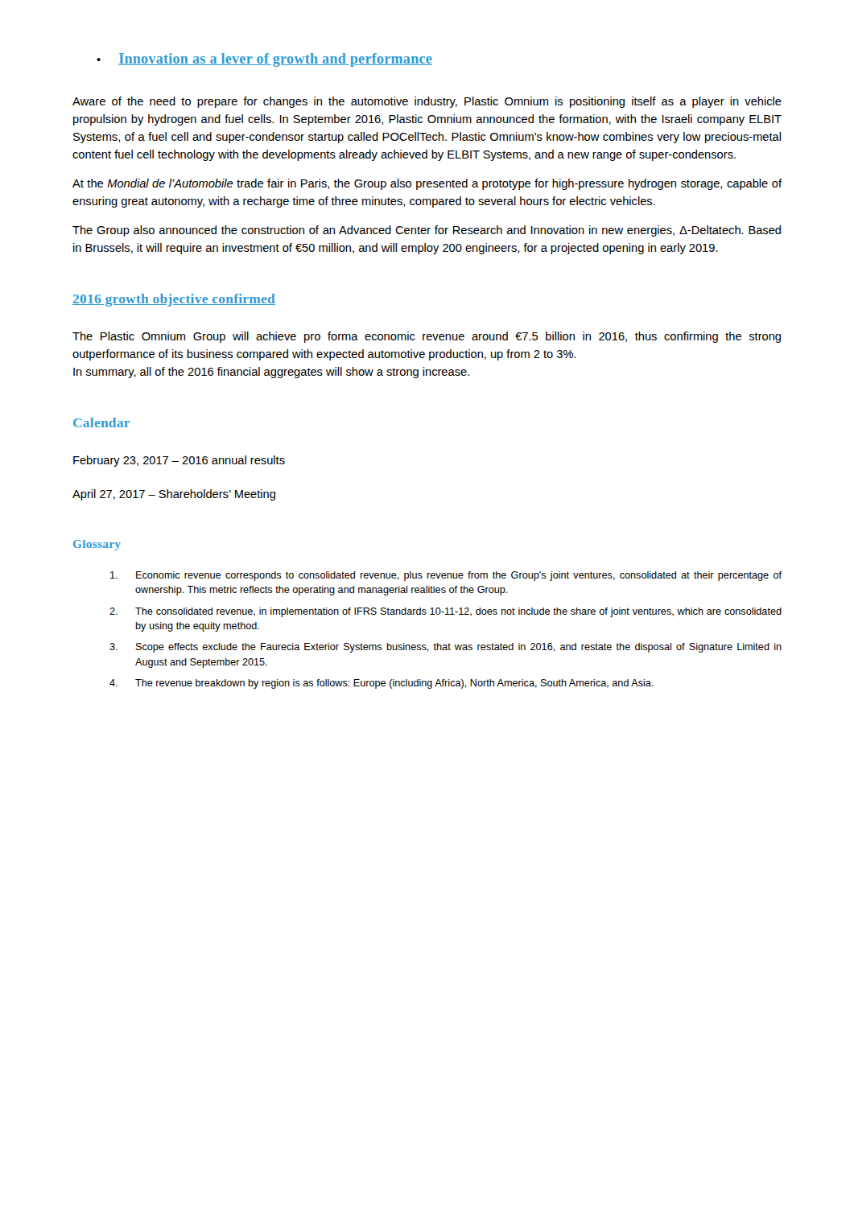•
Innovation as a lever of growth and performance
Aware of the need to prepare for changes in the automotive industry, Plastic Omnium is positioning itself as a player in vehicle propulsion by hydrogen and fuel cells. In September 2016, Plastic Omnium announced the formation, with the Israeli company ELBIT Systems, of a fuel cell and super-condensor startup called POCellTech. Plastic Omnium's know-how combines very low precious-metal content fuel cell technology with the developments already achieved by ELBIT Systems, and a new range of super-condensors.
At the Mondial de l’Automobile trade fair in Paris, the Group also presented a prototype for high-pressure hydrogen storage, capable of ensuring great autonomy, with a recharge time of three minutes, compared to several hours for electric vehicles.
The Group also announced the construction of an Advanced Center for Research and Innovation in new energies, Δ-Deltatech. Based in Brussels, it will require an investment of €50 million, and will employ 200 engineers, for a projected opening in early 2019.
2016 growth objective confirmed
The Plastic Omnium Group will achieve pro forma economic revenue around €7.5 billion in 2016, thus confirming the strong outperformance of its business compared with expected automotive production, up from 2 to 3%.
In summary, all of the 2016 financial aggregates will show a strong increase.
Calendar
February 23, 2017 – 2016 annual results
April 27, 2017 – Shareholders’ Meeting
Glossary
Economic revenue corresponds to consolidated revenue, plus revenue from the Group's joint ventures, consolidated at their percentage of ownership. This metric reflects the operating and managerial realities of the Group.
The consolidated revenue, in implementation of IFRS Standards 10-11-12, does not include the share of joint ventures, which are consolidated by using the equity method.
Scope effects exclude the Faurecia Exterior Systems business, that was restated in 2016, and restate the disposal of Signature Limited in August and September 2015.
The revenue breakdown by region is as follows: Europe (including Africa), North America, South America, and Asia.